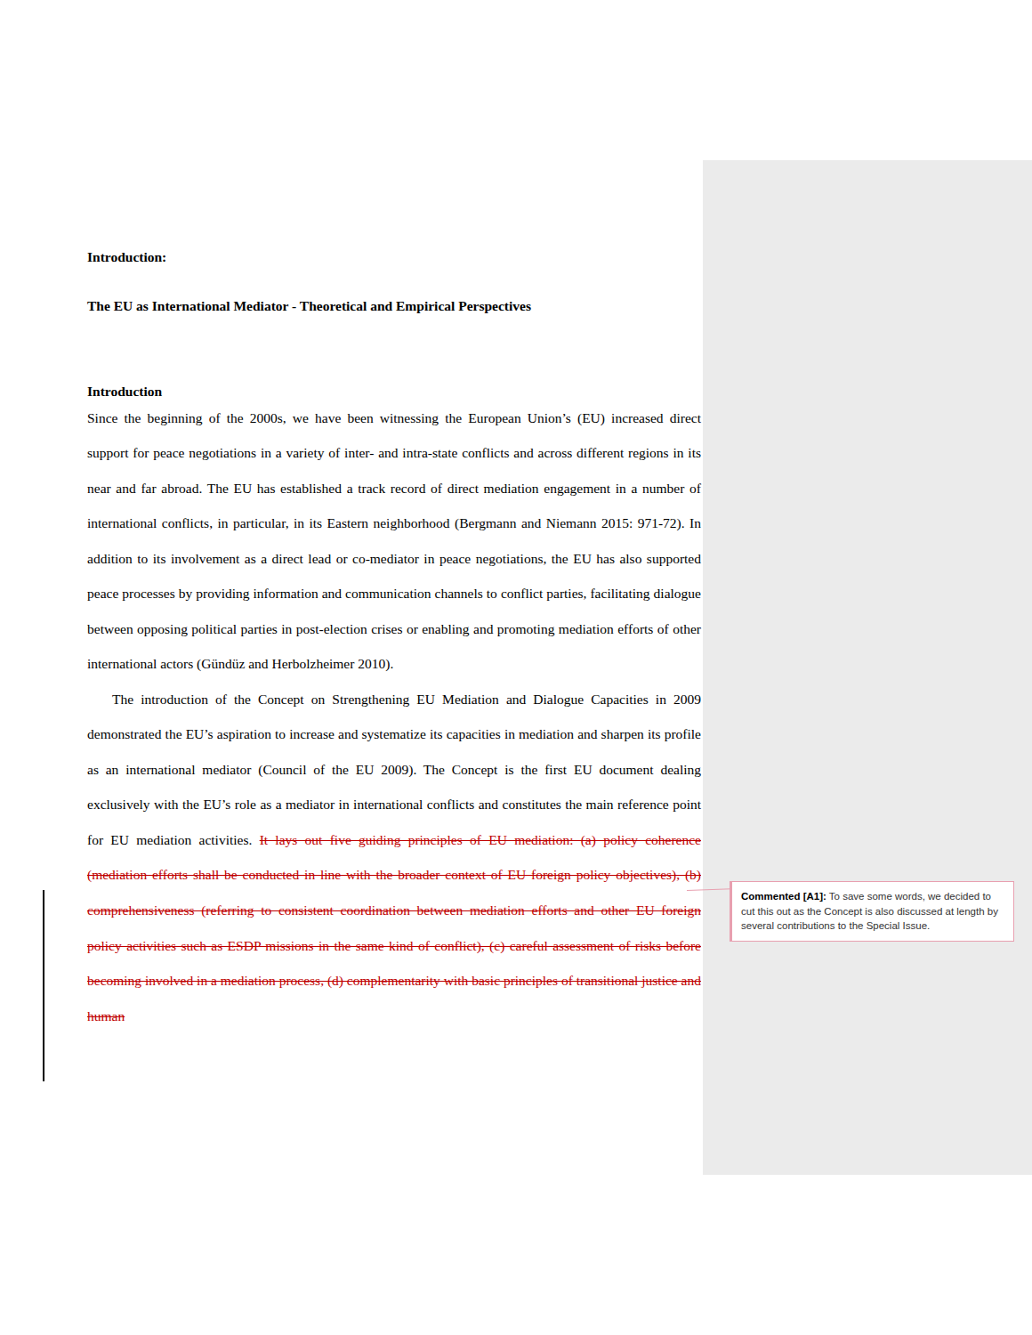Introduction: The EU as International Mediator - Theoretical and Empirical Perspectives
Introduction
Since the beginning of the 2000s, we have been witnessing the European Union’s (EU) increased direct support for peace negotiations in a variety of inter- and intra-state conflicts and across different regions in its near and far abroad. The EU has established a track record of direct mediation engagement in a number of international conflicts, in particular, in its Eastern neighborhood (Bergmann and Niemann 2015: 971-72). In addition to its involvement as a direct lead or co-mediator in peace negotiations, the EU has also supported peace processes by providing information and communication channels to conflict parties, facilitating dialogue between opposing political parties in post-election crises or enabling and promoting mediation efforts of other international actors (Gündüz and Herbolzheimer 2010).
The introduction of the Concept on Strengthening EU Mediation and Dialogue Capacities in 2009 demonstrated the EU’s aspiration to increase and systematize its capacities in mediation and sharpen its profile as an international mediator (Council of the EU 2009). The Concept is the first EU document dealing exclusively with the EU’s role as a mediator in international conflicts and constitutes the main reference point for EU mediation activities. It lays out five guiding principles of EU mediation: (a) policy coherence (mediation efforts shall be conducted in line with the broader context of EU foreign policy objectives), (b) comprehensiveness (referring to consistent coordination between mediation efforts and other EU foreign policy activities such as ESDP missions in the same kind of conflict), (c) careful assessment of risks before becoming involved in a mediation process, (d) complementarity with basic principles of transitional justice and human
Commented [A1]: To save some words, we decided to cut this out as the Concept is also discussed at length by several contributions to the Special Issue.